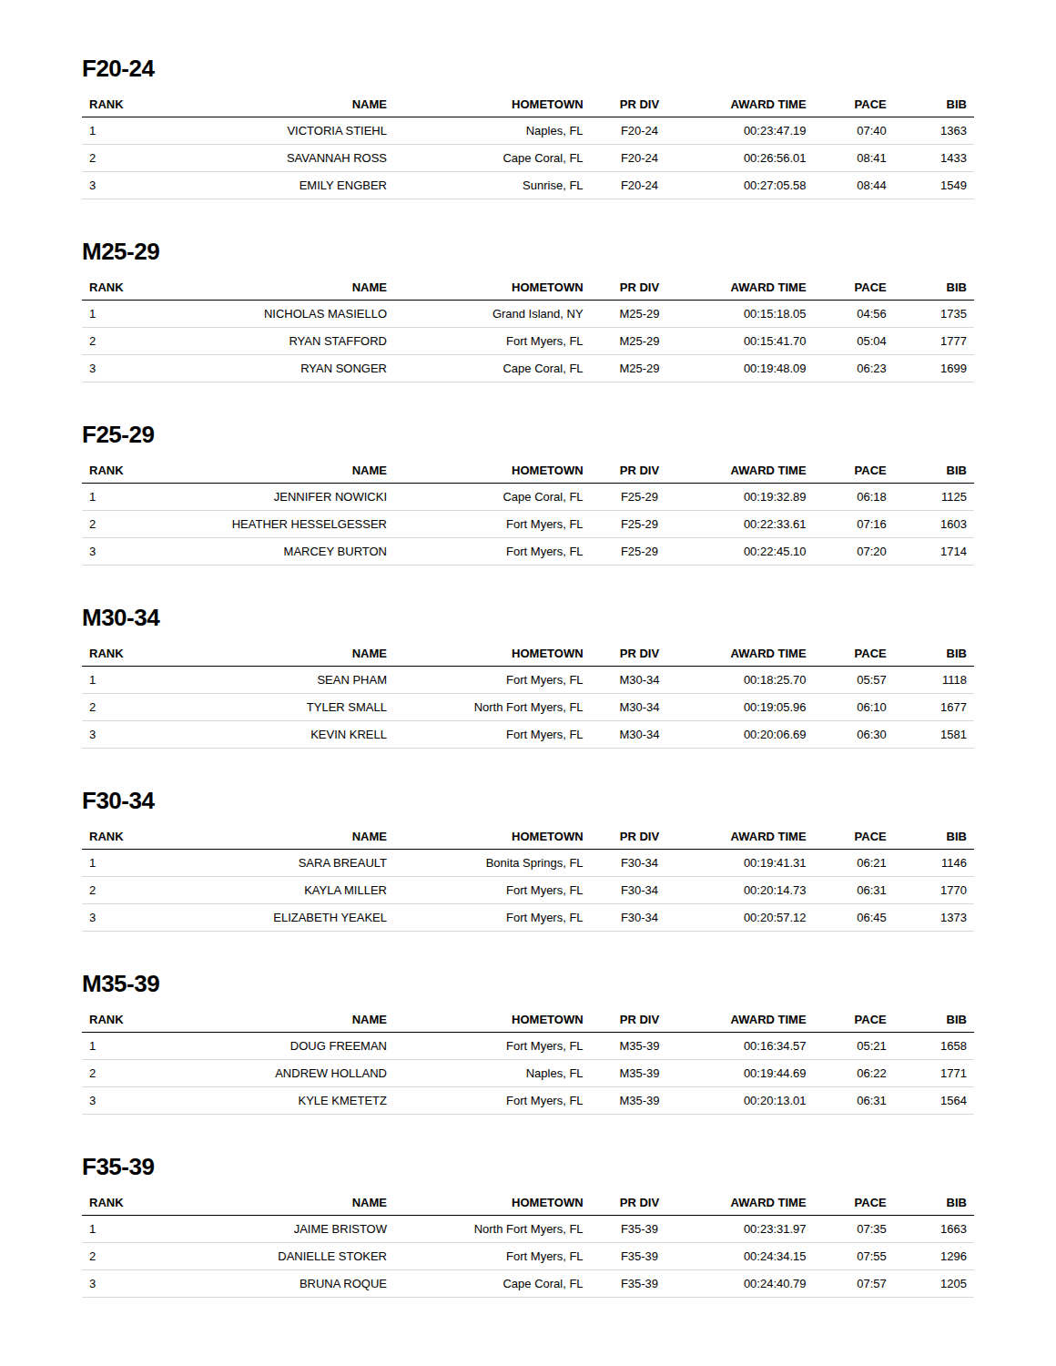F20-24
| RANK | NAME | HOMETOWN | PR DIV | AWARD TIME | PACE | BIB |
| --- | --- | --- | --- | --- | --- | --- |
| 1 | VICTORIA STIEHL | Naples, FL | F20-24 | 00:23:47.19 | 07:40 | 1363 |
| 2 | SAVANNAH ROSS | Cape Coral, FL | F20-24 | 00:26:56.01 | 08:41 | 1433 |
| 3 | EMILY ENGBER | Sunrise, FL | F20-24 | 00:27:05.58 | 08:44 | 1549 |
M25-29
| RANK | NAME | HOMETOWN | PR DIV | AWARD TIME | PACE | BIB |
| --- | --- | --- | --- | --- | --- | --- |
| 1 | NICHOLAS MASIELLO | Grand Island, NY | M25-29 | 00:15:18.05 | 04:56 | 1735 |
| 2 | RYAN STAFFORD | Fort Myers, FL | M25-29 | 00:15:41.70 | 05:04 | 1777 |
| 3 | RYAN SONGER | Cape Coral, FL | M25-29 | 00:19:48.09 | 06:23 | 1699 |
F25-29
| RANK | NAME | HOMETOWN | PR DIV | AWARD TIME | PACE | BIB |
| --- | --- | --- | --- | --- | --- | --- |
| 1 | JENNIFER NOWICKI | Cape Coral, FL | F25-29 | 00:19:32.89 | 06:18 | 1125 |
| 2 | HEATHER HESSELGESSER | Fort Myers, FL | F25-29 | 00:22:33.61 | 07:16 | 1603 |
| 3 | MARCEY BURTON | Fort Myers, FL | F25-29 | 00:22:45.10 | 07:20 | 1714 |
M30-34
| RANK | NAME | HOMETOWN | PR DIV | AWARD TIME | PACE | BIB |
| --- | --- | --- | --- | --- | --- | --- |
| 1 | SEAN PHAM | Fort Myers, FL | M30-34 | 00:18:25.70 | 05:57 | 1118 |
| 2 | TYLER SMALL | North Fort Myers, FL | M30-34 | 00:19:05.96 | 06:10 | 1677 |
| 3 | KEVIN KRELL | Fort Myers, FL | M30-34 | 00:20:06.69 | 06:30 | 1581 |
F30-34
| RANK | NAME | HOMETOWN | PR DIV | AWARD TIME | PACE | BIB |
| --- | --- | --- | --- | --- | --- | --- |
| 1 | SARA BREAULT | Bonita Springs, FL | F30-34 | 00:19:41.31 | 06:21 | 1146 |
| 2 | KAYLA MILLER | Fort Myers, FL | F30-34 | 00:20:14.73 | 06:31 | 1770 |
| 3 | ELIZABETH YEAKEL | Fort Myers, FL | F30-34 | 00:20:57.12 | 06:45 | 1373 |
M35-39
| RANK | NAME | HOMETOWN | PR DIV | AWARD TIME | PACE | BIB |
| --- | --- | --- | --- | --- | --- | --- |
| 1 | DOUG FREEMAN | Fort Myers, FL | M35-39 | 00:16:34.57 | 05:21 | 1658 |
| 2 | ANDREW HOLLAND | Naples, FL | M35-39 | 00:19:44.69 | 06:22 | 1771 |
| 3 | KYLE KMETETZ | Fort Myers, FL | M35-39 | 00:20:13.01 | 06:31 | 1564 |
F35-39
| RANK | NAME | HOMETOWN | PR DIV | AWARD TIME | PACE | BIB |
| --- | --- | --- | --- | --- | --- | --- |
| 1 | JAIME BRISTOW | North Fort Myers, FL | F35-39 | 00:23:31.97 | 07:35 | 1663 |
| 2 | DANIELLE STOKER | Fort Myers, FL | F35-39 | 00:24:34.15 | 07:55 | 1296 |
| 3 | BRUNA ROQUE | Cape Coral, FL | F35-39 | 00:24:40.79 | 07:57 | 1205 |